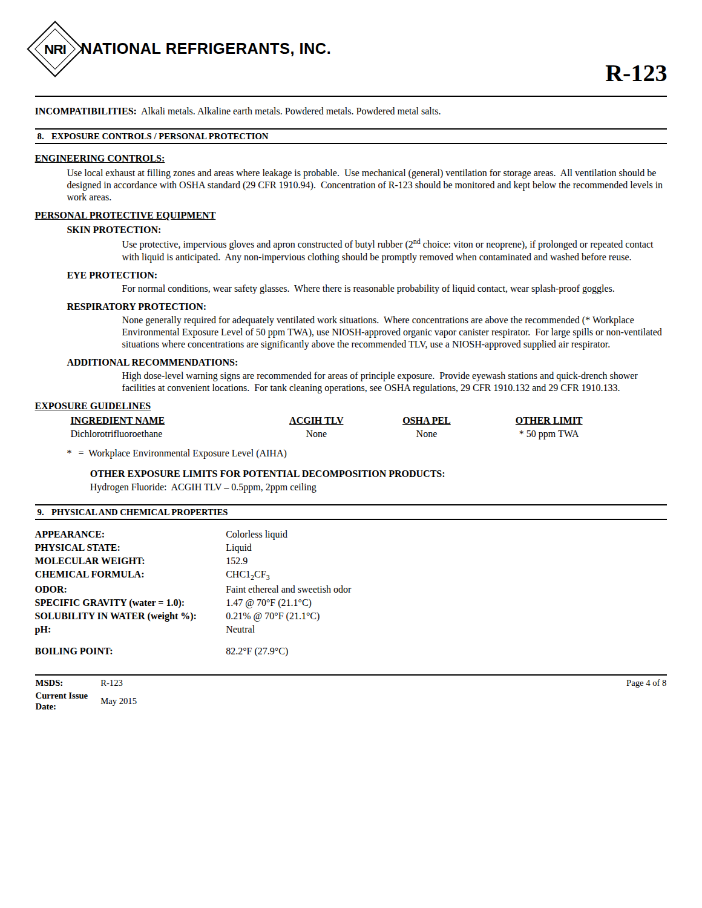NRI
NATIONAL REFRIGERANTS, INC.
R-123
INCOMPATIBILITIES: Alkali metals. Alkaline earth metals. Powdered metals. Powdered metal salts.
8. EXPOSURE CONTROLS / PERSONAL PROTECTION
ENGINEERING CONTROLS:
Use local exhaust at filling zones and areas where leakage is probable. Use mechanical (general) ventilation for storage areas. All ventilation should be designed in accordance with OSHA standard (29 CFR 1910.94). Concentration of R-123 should be monitored and kept below the recommended levels in work areas.
PERSONAL PROTECTIVE EQUIPMENT
SKIN PROTECTION:
Use protective, impervious gloves and apron constructed of butyl rubber (2nd choice: viton or neoprene), if prolonged or repeated contact with liquid is anticipated. Any non-impervious clothing should be promptly removed when contaminated and washed before reuse.
EYE PROTECTION:
For normal conditions, wear safety glasses. Where there is reasonable probability of liquid contact, wear splash-proof goggles.
RESPIRATORY PROTECTION:
None generally required for adequately ventilated work situations. Where concentrations are above the recommended (* Workplace Environmental Exposure Level of 50 ppm TWA), use NIOSH-approved organic vapor canister respirator. For large spills or non-ventilated situations where concentrations are significantly above the recommended TLV, use a NIOSH-approved supplied air respirator.
ADDITIONAL RECOMMENDATIONS:
High dose-level warning signs are recommended for areas of principle exposure. Provide eyewash stations and quick-drench shower facilities at convenient locations. For tank cleaning operations, see OSHA regulations, 29 CFR 1910.132 and 29 CFR 1910.133.
EXPOSURE GUIDELINES
| INGREDIENT NAME | ACGIH TLV | OSHA PEL | OTHER LIMIT |
| --- | --- | --- | --- |
| Dichlorotrifluoroethane | None | None | * 50 ppm TWA |
*= Workplace Environmental Exposure Level (AIHA)
OTHER EXPOSURE LIMITS FOR POTENTIAL DECOMPOSITION PRODUCTS:
Hydrogen Fluoride: ACGIH TLV – 0.5ppm, 2ppm ceiling
9. PHYSICAL AND CHEMICAL PROPERTIES
| APPEARANCE: | Colorless liquid |
| PHYSICAL STATE: | Liquid |
| MOLECULAR WEIGHT: | 152.9 |
| CHEMICAL FORMULA: | CHC1 2 CF 3 |
| ODOR: | Faint ethereal and sweetish odor |
| SPECIFIC GRAVITY (water = 1.0): | 1.47 @ 70°F (21.1°C) |
| SOLUBILITY IN WATER (weight %): | 0.21% @ 70°F (21.1°C) |
| pH: | Neutral |
| BOILING POINT: | 82.2°F (27.9°C) |
| MSDS: | R-123 | Page 4 of 8 |
| Current Issue Date: | May 2015 | |